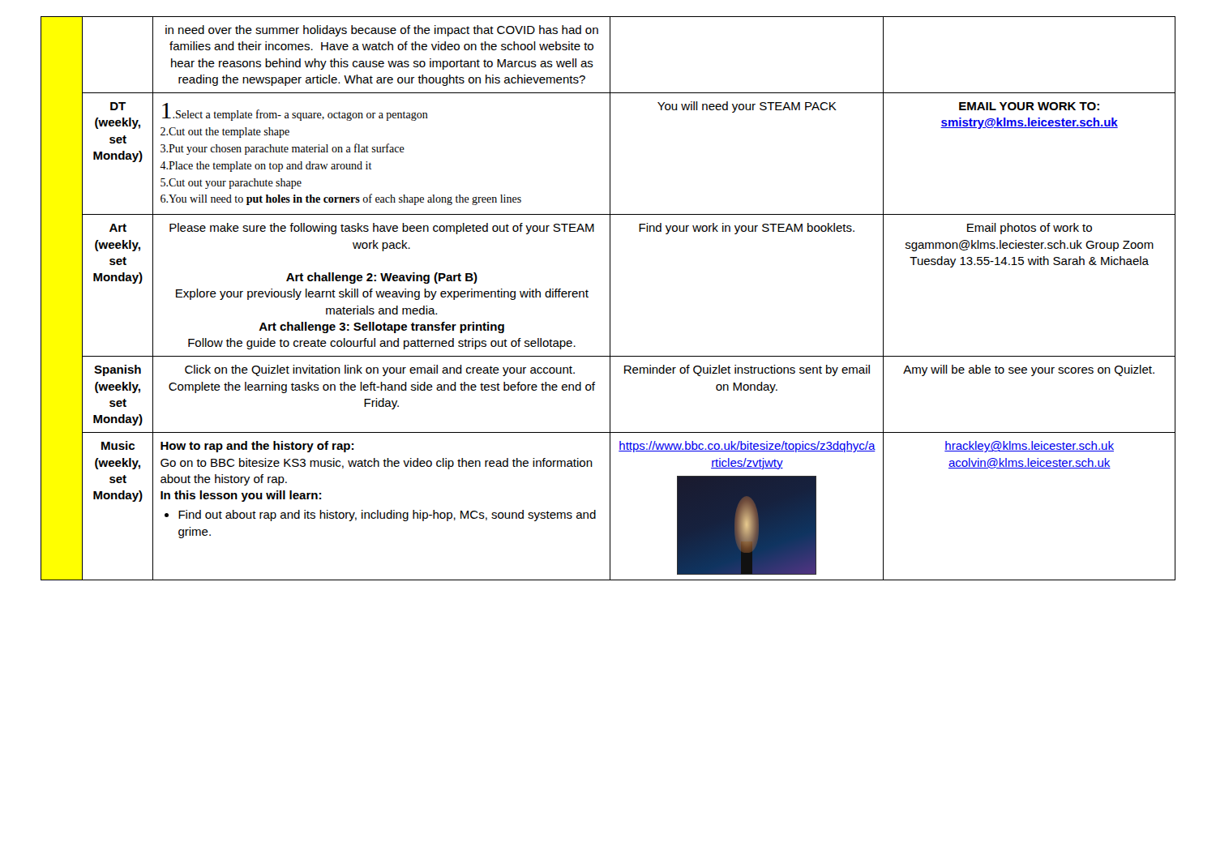| | | in need over the summer holidays because of the impact that COVID has had on families and their incomes. Have a watch of the video on the school website to hear the reasons behind why this cause was so important to Marcus as well as reading the newspaper article. What are our thoughts on his achievements? | | |
| DT (weekly, set Monday) | 1 .Select a template from- a square, octagon or a pentagon 2.Cut out the template shape 3.Put your chosen parachute material on a flat surface 4.Place the template on top and draw around it 5.Cut out your parachute shape 6.You will need to put holes in the corners of each shape along the green lines | You will need your STEAM PACK | EMAIL YOUR WORK TO: smistry@klms.leicester.sch.uk |
| Art (weekly, set Monday) | Please make sure the following tasks have been completed out of your STEAM work pack. Art challenge 2: Weaving (Part B) Explore your previously learnt skill of weaving by experimenting with different materials and media. Art challenge 3: Sellotape transfer printing Follow the guide to create colourful and patterned strips out of sellotape. | Find your work in your STEAM booklets. | Email photos of work to sgammon@klms.leciester.sch.uk Group Zoom Tuesday 13.55-14.15 with Sarah & Michaela |
| Spanish (weekly, set Monday) | Click on the Quizlet invitation link on your email and create your account. Complete the learning tasks on the left-hand side and the test before the end of Friday. | Reminder of Quizlet instructions sent by email on Monday. | Amy will be able to see your scores on Quizlet. |
| Music (weekly, set Monday) | How to rap and the history of rap: Go on to BBC bitesize KS3 music, watch the video clip then read the information about the history of rap. In this lesson you will learn: Find out about rap and its history, including hip-hop, MCs, sound systems and grime. | https://www.bbc.co.uk/bitesize/topics/z3dqhyc/articles/zvtjwty | hrackley@klms.leicester.sch.uk acolvin@klms.leicester.sch.uk |